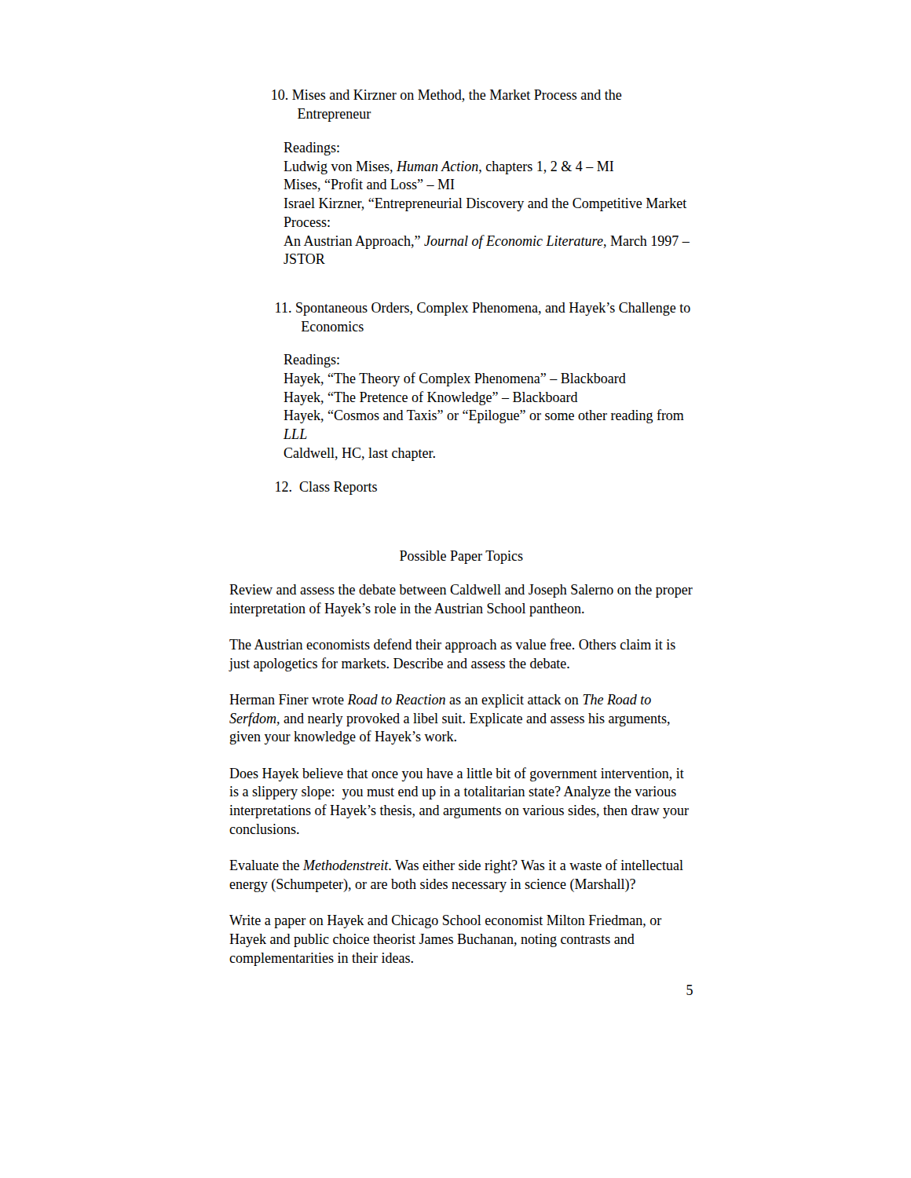10. Mises and Kirzner on Method, the Market Process and the Entrepreneur
Readings:
Ludwig von Mises, Human Action, chapters 1, 2 & 4 – MI
Mises, “Profit and Loss” – MI
Israel Kirzner, “Entrepreneurial Discovery and the Competitive Market Process:
An Austrian Approach,” Journal of Economic Literature, March 1997 – JSTOR
11. Spontaneous Orders, Complex Phenomena, and Hayek’s Challenge to Economics
Readings:
Hayek, “The Theory of Complex Phenomena” – Blackboard
Hayek, “The Pretence of Knowledge” – Blackboard
Hayek, “Cosmos and Taxis” or “Epilogue” or some other reading from LLL
Caldwell, HC, last chapter.
12. Class Reports
Possible Paper Topics
Review and assess the debate between Caldwell and Joseph Salerno on the proper interpretation of Hayek’s role in the Austrian School pantheon.
The Austrian economists defend their approach as value free. Others claim it is just apologetics for markets. Describe and assess the debate.
Herman Finer wrote Road to Reaction as an explicit attack on The Road to Serfdom, and nearly provoked a libel suit. Explicate and assess his arguments, given your knowledge of Hayek’s work.
Does Hayek believe that once you have a little bit of government intervention, it is a slippery slope: you must end up in a totalitarian state? Analyze the various interpretations of Hayek’s thesis, and arguments on various sides, then draw your conclusions.
Evaluate the Methodenstreit. Was either side right? Was it a waste of intellectual energy (Schumpeter), or are both sides necessary in science (Marshall)?
Write a paper on Hayek and Chicago School economist Milton Friedman, or Hayek and public choice theorist James Buchanan, noting contrasts and complementarities in their ideas.
5